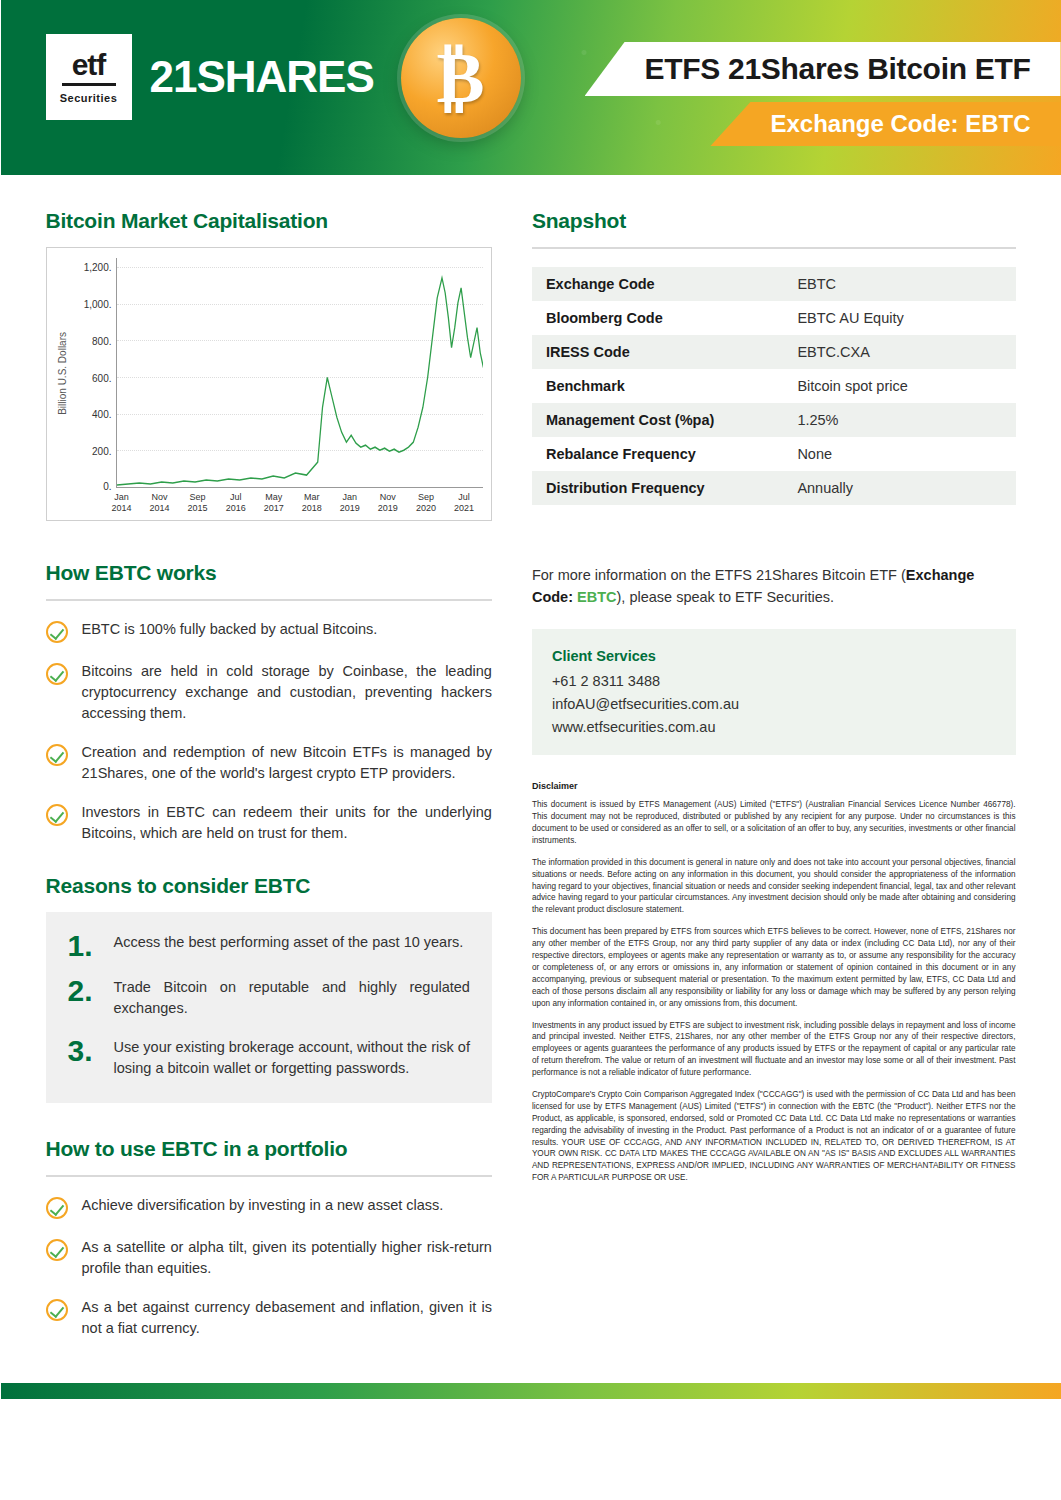etf
Securities
21SHARES
₿
ETFS 21Shares Bitcoin ETF
Exchange Code: EBTC
Bitcoin Market Capitalisation
Billion U.S. Dollars
1,200.
1,000.
800.
600.
400.
200.
0.
Jan
2014 Nov
2014 Sep
2015 Jul
2016 May
2017 Mar
2018 Jan
2019 Nov
2019 Sep
2020 Jul
2021
How EBTC works
EBTC is 100% fully backed by actual Bitcoins.
Bitcoins are held in cold storage by Coinbase, the leading cryptocurrency exchange and custodian, preventing hackers accessing them.
Creation and redemption of new Bitcoin ETFs is managed by 21Shares, one of the world's largest crypto ETP providers.
Investors in EBTC can redeem their units for the underlying Bitcoins, which are held on trust for them.
Reasons to consider EBTC
Access the best performing asset of the past 10 years.
Trade Bitcoin on reputable and highly regulated exchanges.
Use your existing brokerage account, without the risk of losing a bitcoin wallet or forgetting passwords.
How to use EBTC in a portfolio
Achieve diversification by investing in a new asset class.
As a satellite or alpha tilt, given its potentially higher risk-return profile than equities.
As a bet against currency debasement and inflation, given it is not a fiat currency.
Snapshot
| Exchange Code | EBTC |
| Bloomberg Code | EBTC AU Equity |
| IRESS Code | EBTC.CXA |
| Benchmark | Bitcoin spot price |
| Management Cost (%pa) | 1.25% |
| Rebalance Frequency | None |
| Distribution Frequency | Annually |
For more information on the ETFS 21Shares Bitcoin ETF (Exchange Code: EBTC), please speak to ETF Securities.
Client Services
+61 2 8311 3488
infoAU@etfsecurities.com.au
www.etfsecurities.com.au
Disclaimer
This document is issued by ETFS Management (AUS) Limited ("ETFS") (Australian Financial Services Licence Number 466778). This document may not be reproduced, distributed or published by any recipient for any purpose. Under no circumstances is this document to be used or considered as an offer to sell, or a solicitation of an offer to buy, any securities, investments or other financial instruments.
The information provided in this document is general in nature only and does not take into account your personal objectives, financial situations or needs. Before acting on any information in this document, you should consider the appropriateness of the information having regard to your objectives, financial situation or needs and consider seeking independent financial, legal, tax and other relevant advice having regard to your particular circumstances. Any investment decision should only be made after obtaining and considering the relevant product disclosure statement.
This document has been prepared by ETFS from sources which ETFS believes to be correct. However, none of ETFS, 21Shares nor any other member of the ETFS Group, nor any third party supplier of any data or index (including CC Data Ltd), nor any of their respective directors, employees or agents make any representation or warranty as to, or assume any responsibility for the accuracy or completeness of, or any errors or omissions in, any information or statement of opinion contained in this document or in any accompanying, previous or subsequent material or presentation. To the maximum extent permitted by law, ETFS, CC Data Ltd and each of those persons disclaim all any responsibility or liability for any loss or damage which may be suffered by any person relying upon any information contained in, or any omissions from, this document.
Investments in any product issued by ETFS are subject to investment risk, including possible delays in repayment and loss of income and principal invested. Neither ETFS, 21Shares, nor any other member of the ETFS Group nor any of their respective directors, employees or agents guarantees the performance of any products issued by ETFS or the repayment of capital or any particular rate of return therefrom. The value or return of an investment will fluctuate and an investor may lose some or all of their investment. Past performance is not a reliable indicator of future performance.
CryptoCompare's Crypto Coin Comparison Aggregated Index ("CCCAGG") is used with the permission of CC Data Ltd and has been licensed for use by ETFS Management (AUS) Limited ("ETFS") in connection with the EBTC (the "Product"). Neither ETFS nor the Product, as applicable, is sponsored, endorsed, sold or Promoted CC Data Ltd. CC Data Ltd make no representations or warranties regarding the advisability of investing in the Product. Past performance of a Product is not an indicator of or a guarantee of future results. YOUR USE OF CCCAGG, AND ANY INFORMATION INCLUDED IN, RELATED TO, OR DERIVED THEREFROM, IS AT YOUR OWN RISK. CC DATA LTD MAKES THE CCCAGG AVAILABLE ON AN "AS IS" BASIS AND EXCLUDES ALL WARRANTIES AND REPRESENTATIONS, EXPRESS AND/OR IMPLIED, INCLUDING ANY WARRANTIES OF MERCHANTABILITY OR FITNESS FOR A PARTICULAR PURPOSE OR USE.